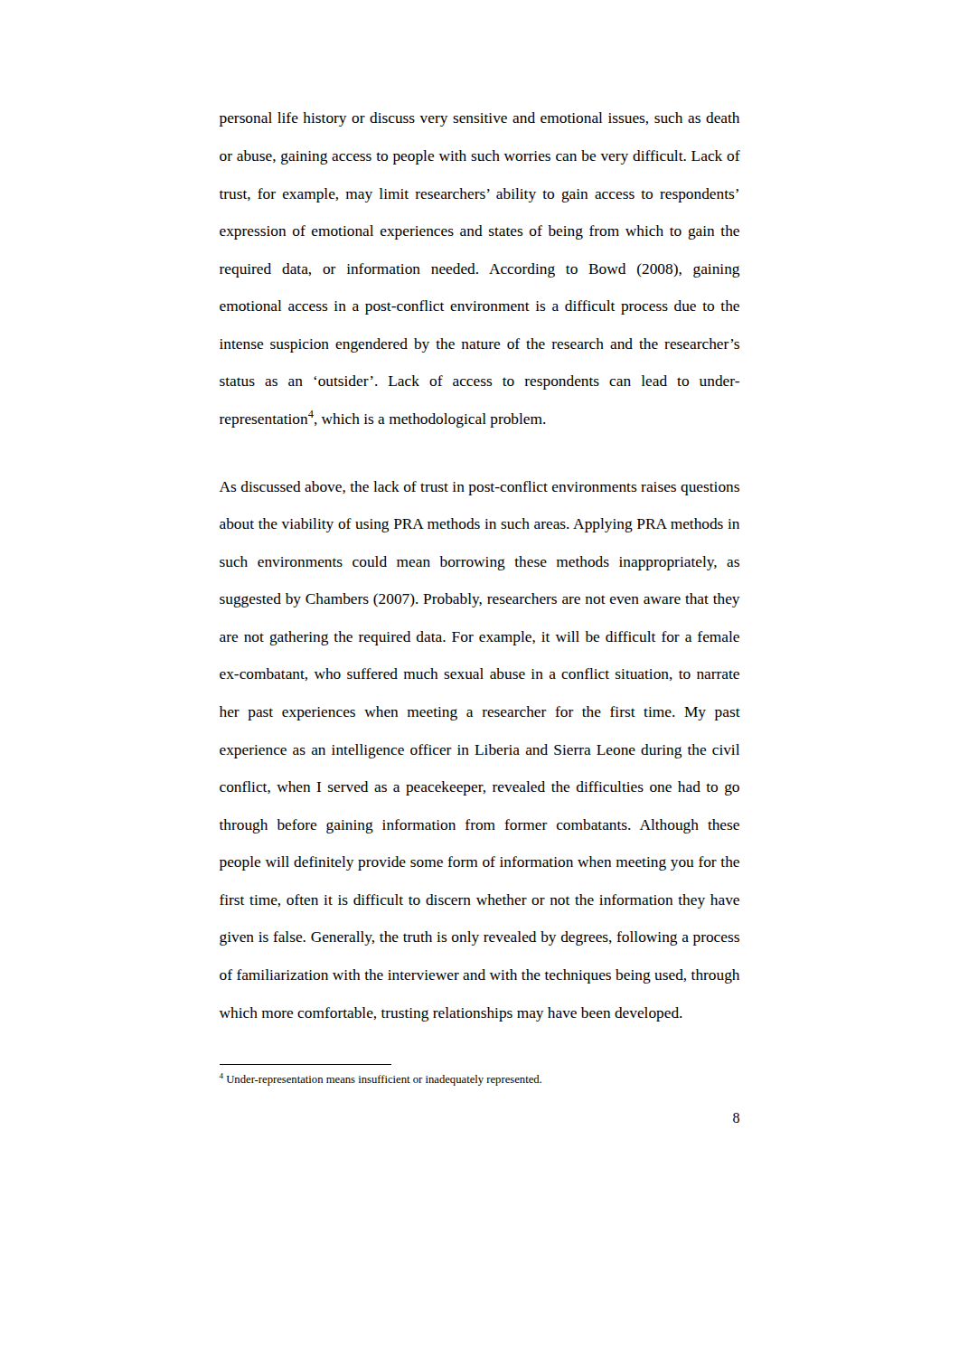personal life history or discuss very sensitive and emotional issues, such as death or abuse, gaining access to people with such worries can be very difficult. Lack of trust, for example, may limit researchers’ ability to gain access to respondents’ expression of emotional experiences and states of being from which to gain the required data, or information needed. According to Bowd (2008), gaining emotional access in a post-conflict environment is a difficult process due to the intense suspicion engendered by the nature of the research and the researcher’s status as an ‘outsider’. Lack of access to respondents can lead to under-representation4, which is a methodological problem.
As discussed above, the lack of trust in post-conflict environments raises questions about the viability of using PRA methods in such areas. Applying PRA methods in such environments could mean borrowing these methods inappropriately, as suggested by Chambers (2007). Probably, researchers are not even aware that they are not gathering the required data. For example, it will be difficult for a female ex-combatant, who suffered much sexual abuse in a conflict situation, to narrate her past experiences when meeting a researcher for the first time. My past experience as an intelligence officer in Liberia and Sierra Leone during the civil conflict, when I served as a peacekeeper, revealed the difficulties one had to go through before gaining information from former combatants. Although these people will definitely provide some form of information when meeting you for the first time, often it is difficult to discern whether or not the information they have given is false. Generally, the truth is only revealed by degrees, following a process of familiarization with the interviewer and with the techniques being used, through which more comfortable, trusting relationships may have been developed.
4 Under-representation means insufficient or inadequately represented.
8